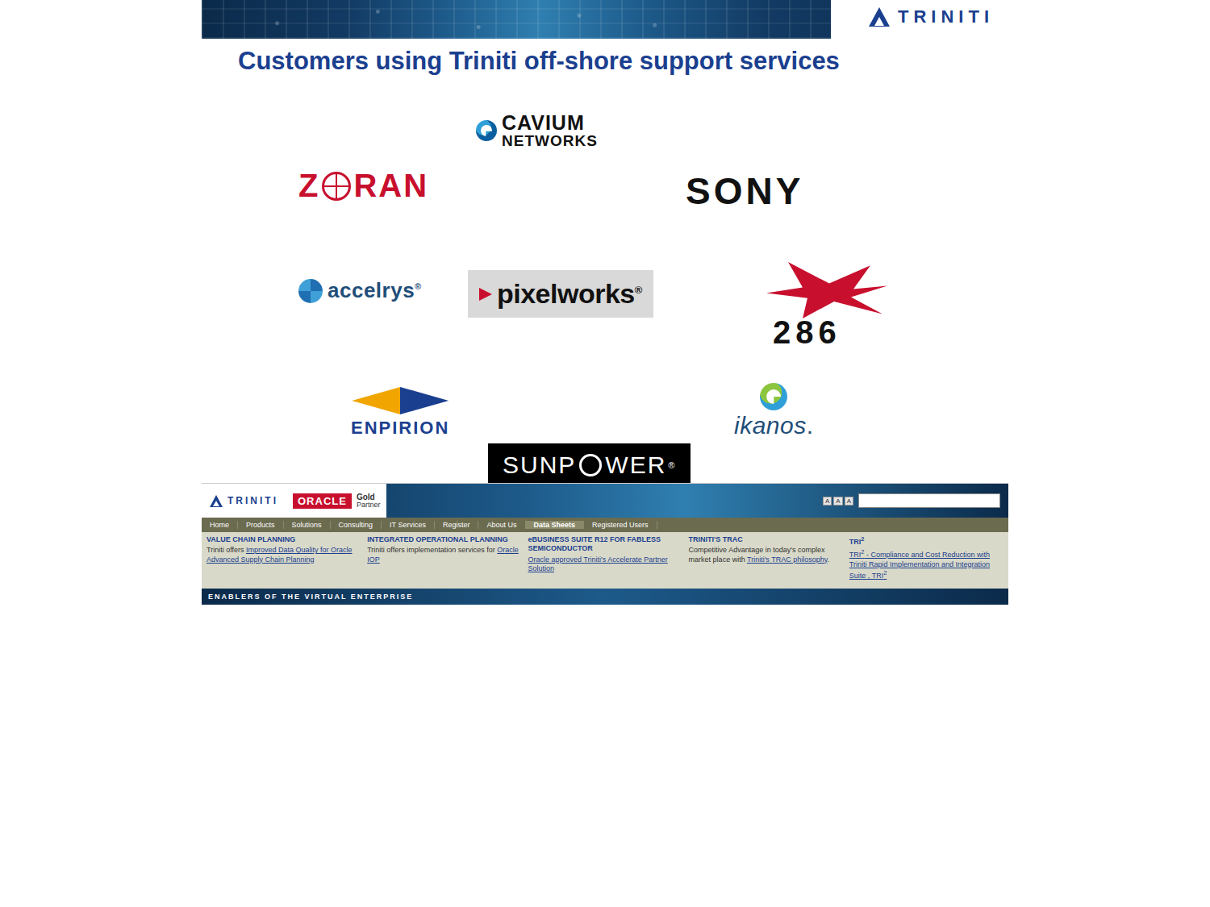TRINITI
Customers using Triniti off-shore support services
CAVIUM
NETWORKS
Z RAN
SONY
accelrys®
pixelworks®
286
ENPIRION
ikanos.
SUNP WER®
TRINITI
ORACLE
Gold
Partner
AAA
Home
Products
Solutions
Consulting
IT Services
Register
About Us
Data Sheets
Registered Users
VALUE CHAIN PLANNING
Triniti offers Improved Data Quality for Oracle Advanced Supply Chain Planning
INTEGRATED OPERATIONAL PLANNING
Triniti offers implementation services for Oracle IOP
eBUSINESS SUITE R12 FOR FABLESS SEMICONDUCTOR
Oracle approved Triniti's Accelerate Partner Solution
TRINITI'S TRAC
Competitive Advantage in today's complex market place with Triniti's TRAC philosophy.
TRI2
TRI2 - Compliance and Cost Reduction with Triniti Rapid Implementation and Integration Suite , TRI2
ENABLERS OF THE VIRTUAL ENTERPRISE